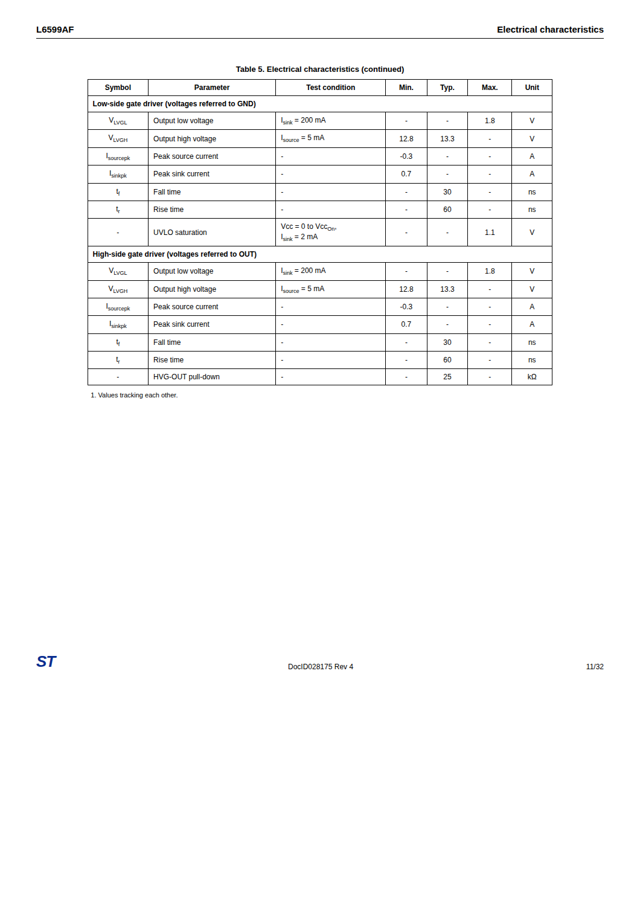L6599AF
Electrical characteristics
| Table 5. Electrical characteristics (continued) |
| Symbol | Parameter | Test condition | Min. | Typ. | Max. | Unit |
| --- | --- | --- | --- | --- | --- | --- |
| Low-side gate driver (voltages referred to GND) |
| V LVGL | Output low voltage | I sink = 200 mA | - | - | 1.8 | V |
| V LVGH | Output high voltage | I source = 5 mA | 12.8 | 13.3 | - | V |
| I sourcepk | Peak source current | - | -0.3 | - | - | A |
| I sinkpk | Peak sink current | - | 0.7 | - | - | A |
| t f | Fall time | - | - | 30 | - | ns |
| t r | Rise time | - | - | 60 | - | ns |
| - | UVLO saturation | Vcc = 0 to Vcc On , I sink = 2 mA | - | - | 1.1 | V |
| High-side gate driver (voltages referred to OUT) |
| V LVGL | Output low voltage | I sink = 200 mA | - | - | 1.8 | V |
| V LVGH | Output high voltage | I source = 5 mA | 12.8 | 13.3 | - | V |
| I sourcepk | Peak source current | - | -0.3 | - | - | A |
| I sinkpk | Peak sink current | - | 0.7 | - | - | A |
| t f | Fall time | - | - | 30 | - | ns |
| t r | Rise time | - | - | 60 | - | ns |
| - | HVG-OUT pull-down | - | - | 25 | - | kΩ |
Values tracking each other.
ST
DocID028175 Rev 4
11/32